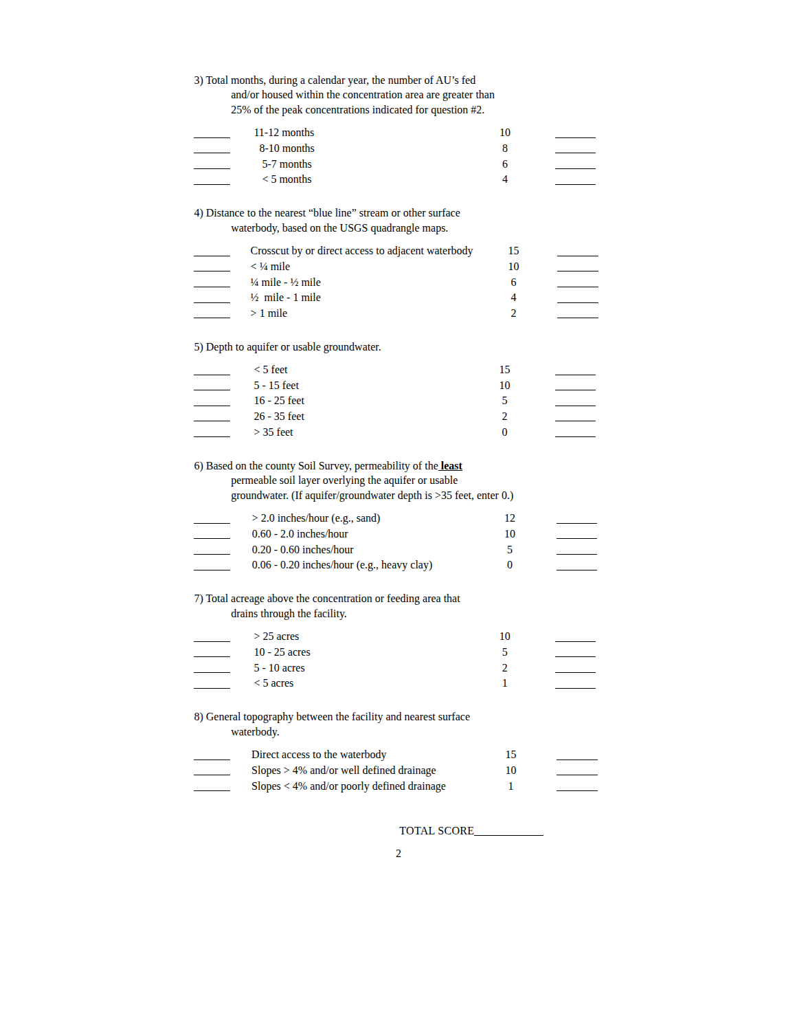3) Total months, during a calendar year, the number of AU’s fed and/or housed within the concentration area are greater than 25% of the peak concentrations indicated for question #2.
| | 11-12 months | 10 | |
| | 8-10 months | 8 | |
| | 5-7 months | 6 | |
| | < 5 months | 4 | |
4) Distance to the nearest “blue line” stream or other surface waterbody, based on the USGS quadrangle maps.
| | Crosscut by or direct access to adjacent waterbody | 15 | |
| | < ¼ mile | 10 | |
| | ¼ mile - ½ mile | 6 | |
| | ½ mile - 1 mile | 4 | |
| | > 1 mile | 2 | |
5) Depth to aquifer or usable groundwater.
| | < 5 feet | 15 | |
| | 5 - 15 feet | 10 | |
| | 16 - 25 feet | 5 | |
| | 26 - 35 feet | 2 | |
| | > 35 feet | 0 | |
6) Based on the county Soil Survey, permeability of the least permeable soil layer overlying the aquifer or usable groundwater. (If aquifer/groundwater depth is >35 feet, enter 0.)
| | > 2.0 inches/hour (e.g., sand) | 12 | |
| | 0.60 - 2.0 inches/hour | 10 | |
| | 0.20 - 0.60 inches/hour | 5 | |
| | 0.06 - 0.20 inches/hour (e.g., heavy clay) | 0 | |
7) Total acreage above the concentration or feeding area that drains through the facility.
| | > 25 acres | 10 | |
| | 10 - 25 acres | 5 | |
| | 5 - 10 acres | 2 | |
| | < 5 acres | 1 | |
8) General topography between the facility and nearest surface waterbody.
| | Direct access to the waterbody | 15 | |
| | Slopes > 4% and/or well defined drainage | 10 | |
| | Slopes < 4% and/or poorly defined drainage | 1 | |
TOTAL SCORE
2